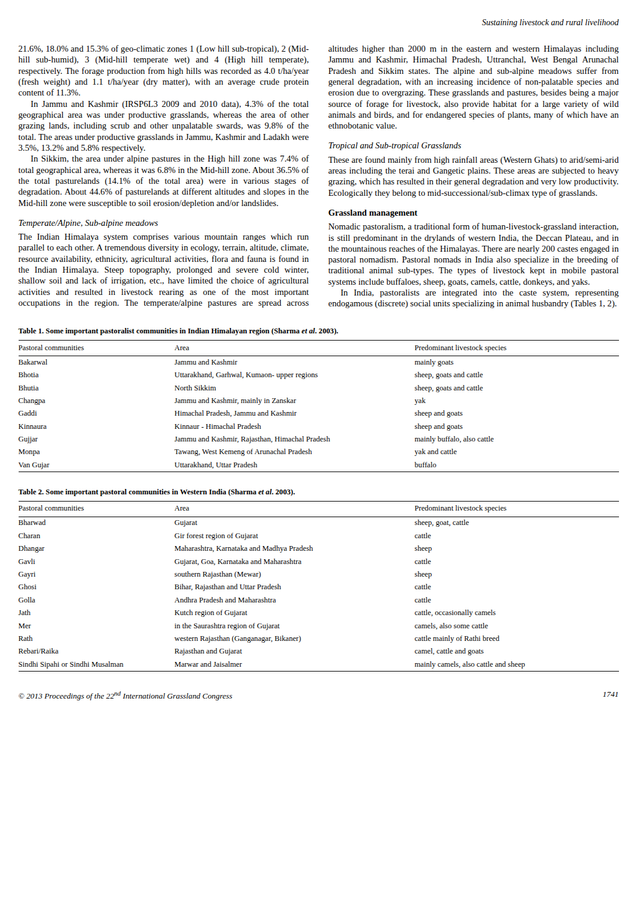Sustaining livestock and rural livelihood
21.6%, 18.0% and 15.3% of geo-climatic zones 1 (Low hill sub-tropical), 2 (Mid-hill sub-humid), 3 (Mid-hill temperate wet) and 4 (High hill temperate), respectively. The forage production from high hills was recorded as 4.0 t/ha/year (fresh weight) and 1.1 t/ha/year (dry matter), with an average crude protein content of 11.3%.
In Jammu and Kashmir (IRSP6L3 2009 and 2010 data), 4.3% of the total geographical area was under productive grasslands, whereas the area of other grazing lands, including scrub and other unpalatable swards, was 9.8% of the total. The areas under productive grasslands in Jammu, Kashmir and Ladakh were 3.5%, 13.2% and 5.8% respectively.
In Sikkim, the area under alpine pastures in the High hill zone was 7.4% of total geographical area, whereas it was 6.8% in the Mid-hill zone. About 36.5% of the total pasturelands (14.1% of the total area) were in various stages of degradation. About 44.6% of pasturelands at different altitudes and slopes in the Mid-hill zone were susceptible to soil erosion/depletion and/or landslides.
Temperate/Alpine, Sub-alpine meadows
The Indian Himalaya system comprises various mountain ranges which run parallel to each other. A tremendous diversity in ecology, terrain, altitude, climate, resource availability, ethnicity, agricultural activities, flora and fauna is found in the Indian Himalaya. Steep topography, prolonged and severe cold winter, shallow soil and lack of irrigation, etc., have limited the choice of agricultural activities and resulted in livestock rearing as one of the most important occupations in the region. The temperate/alpine pastures are spread across altitudes higher than 2000 m in the eastern and western Himalayas including Jammu and Kashmir, Himachal Pradesh, Uttranchal, West Bengal Arunachal Pradesh and Sikkim states. The alpine and sub-alpine meadows suffer from general degradation, with an increasing incidence of non-palatable species and erosion due to overgrazing. These grasslands and pastures, besides being a major source of forage for livestock, also provide habitat for a large variety of wild animals and birds, and for endangered species of plants, many of which have an ethnobotanic value.
Tropical and Sub-tropical Grasslands
These are found mainly from high rainfall areas (Western Ghats) to arid/semi-arid areas including the terai and Gangetic plains. These areas are subjected to heavy grazing, which has resulted in their general degradation and very low productivity. Ecologically they belong to mid-successional/sub-climax type of grasslands.
Grassland management
Nomadic pastoralism, a traditional form of human-livestock-grassland interaction, is still predominant in the drylands of western India, the Deccan Plateau, and in the mountainous reaches of the Himalayas. There are nearly 200 castes engaged in pastoral nomadism. Pastoral nomads in India also specialize in the breeding of traditional animal sub-types. The types of livestock kept in mobile pastoral systems include buffaloes, sheep, goats, camels, cattle, donkeys, and yaks.
In India, pastoralists are integrated into the caste system, representing endogamous (discrete) social units specializing in animal husbandry (Tables 1, 2).
Table 1. Some important pastoralist communities in Indian Himalayan region (Sharma et al . 2003).
| Pastoral communities | Area | Predominant livestock species |
| --- | --- | --- |
| Bakarwal | Jammu and Kashmir | mainly goats |
| Bhotia | Uttarakhand, Garhwal, Kumaon- upper regions | sheep, goats and cattle |
| Bhutia | North Sikkim | sheep, goats and cattle |
| Changpa | Jammu and Kashmir, mainly in Zanskar | yak |
| Gaddi | Himachal Pradesh, Jammu and Kashmir | sheep and goats |
| Kinnaura | Kinnaur - Himachal Pradesh | sheep and goats |
| Gujjar | Jammu and Kashmir, Rajasthan, Himachal Pradesh | mainly buffalo, also cattle |
| Monpa | Tawang, West Kemeng of Arunachal Pradesh | yak and cattle |
| Van Gujar | Uttarakhand, Uttar Pradesh | buffalo |
Table 2. Some important pastoral communities in Western India (Sharma et al . 2003).
| Pastoral communities | Area | Predominant livestock species |
| --- | --- | --- |
| Bharwad | Gujarat | sheep, goat, cattle |
| Charan | Gir forest region of Gujarat | cattle |
| Dhangar | Maharashtra, Karnataka and Madhya Pradesh | sheep |
| Gavli | Gujarat, Goa, Karnataka and Maharashtra | cattle |
| Gayri | southern Rajasthan (Mewar) | sheep |
| Ghosi | Bihar, Rajasthan and Uttar Pradesh | cattle |
| Golla | Andhra Pradesh and Maharashtra | cattle |
| Jath | Kutch region of Gujarat | cattle, occasionally camels |
| Mer | in the Saurashtra region of Gujarat | camels, also some cattle |
| Rath | western Rajasthan (Ganganagar, Bikaner) | cattle mainly of Rathi breed |
| Rebari/Raika | Rajasthan and Gujarat | camel, cattle and goats |
| Sindhi Sipahi or Sindhi Musalman | Marwar and Jaisalmer | mainly camels, also cattle and sheep |
© 2013 Proceedings of the 22nd International Grassland Congress 1741